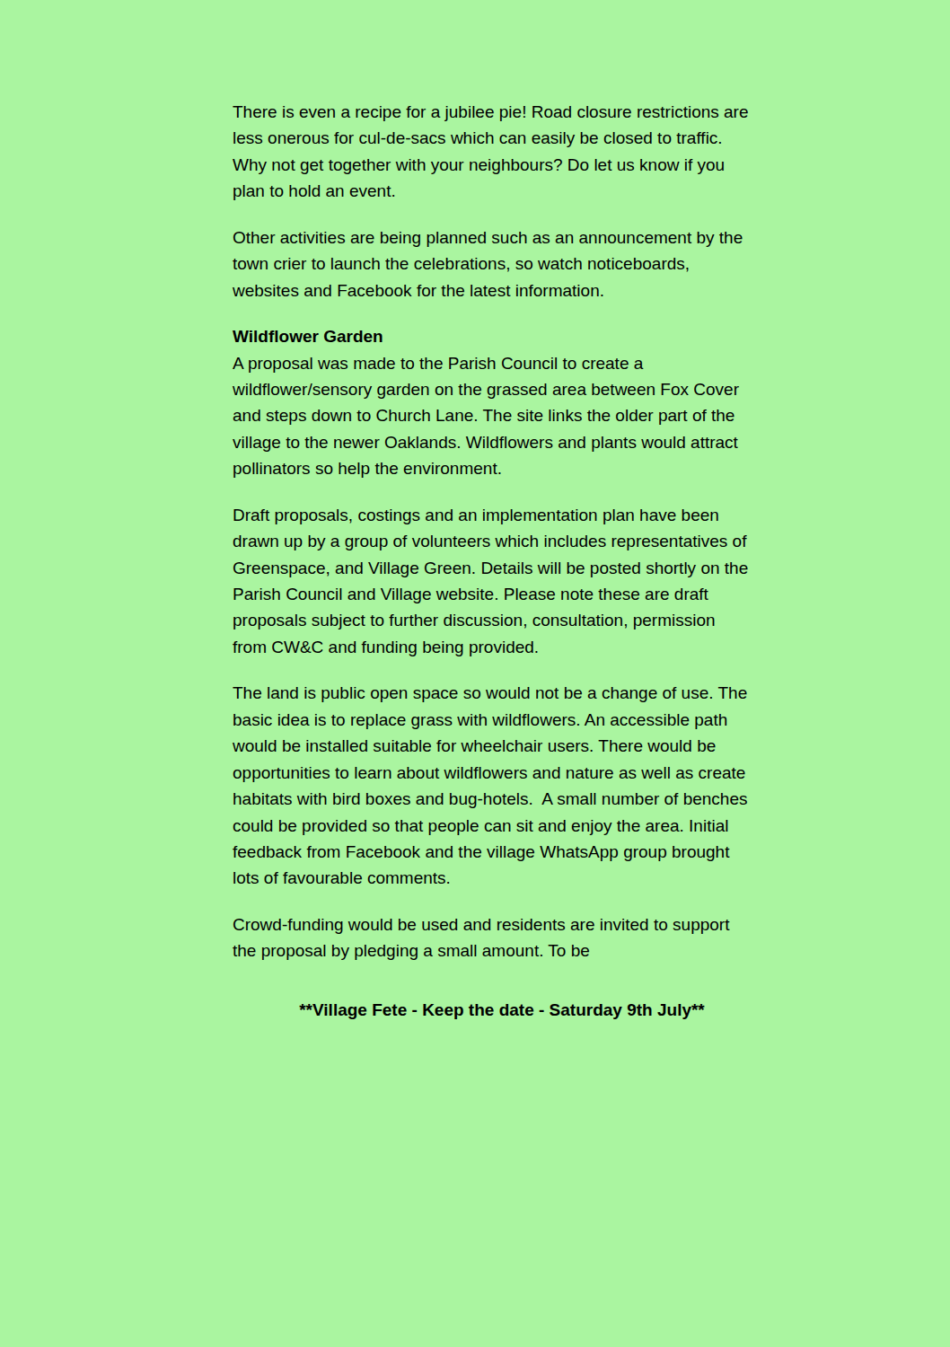There is even a recipe for a jubilee pie! Road closure restrictions are less onerous for cul-de-sacs which can easily be closed to traffic. Why not get together with your neighbours? Do let us know if you plan to hold an event.
Other activities are being planned such as an announcement by the town crier to launch the celebrations, so watch noticeboards, websites and Facebook for the latest information.
Wildflower Garden
A proposal was made to the Parish Council to create a wildflower/sensory garden on the grassed area between Fox Cover and steps down to Church Lane. The site links the older part of the village to the newer Oaklands. Wildflowers and plants would attract pollinators so help the environment.
Draft proposals, costings and an implementation plan have been drawn up by a group of volunteers which includes representatives of Greenspace, and Village Green. Details will be posted shortly on the Parish Council and Village website. Please note these are draft proposals subject to further discussion, consultation, permission from CW&C and funding being provided.
The land is public open space so would not be a change of use. The basic idea is to replace grass with wildflowers. An accessible path would be installed suitable for wheelchair users. There would be opportunities to learn about wildflowers and nature as well as create habitats with bird boxes and bug-hotels. A small number of benches could be provided so that people can sit and enjoy the area. Initial feedback from Facebook and the village WhatsApp group brought lots of favourable comments.
Crowd-funding would be used and residents are invited to support the proposal by pledging a small amount. To be
**Village Fete - Keep the date - Saturday 9th July**